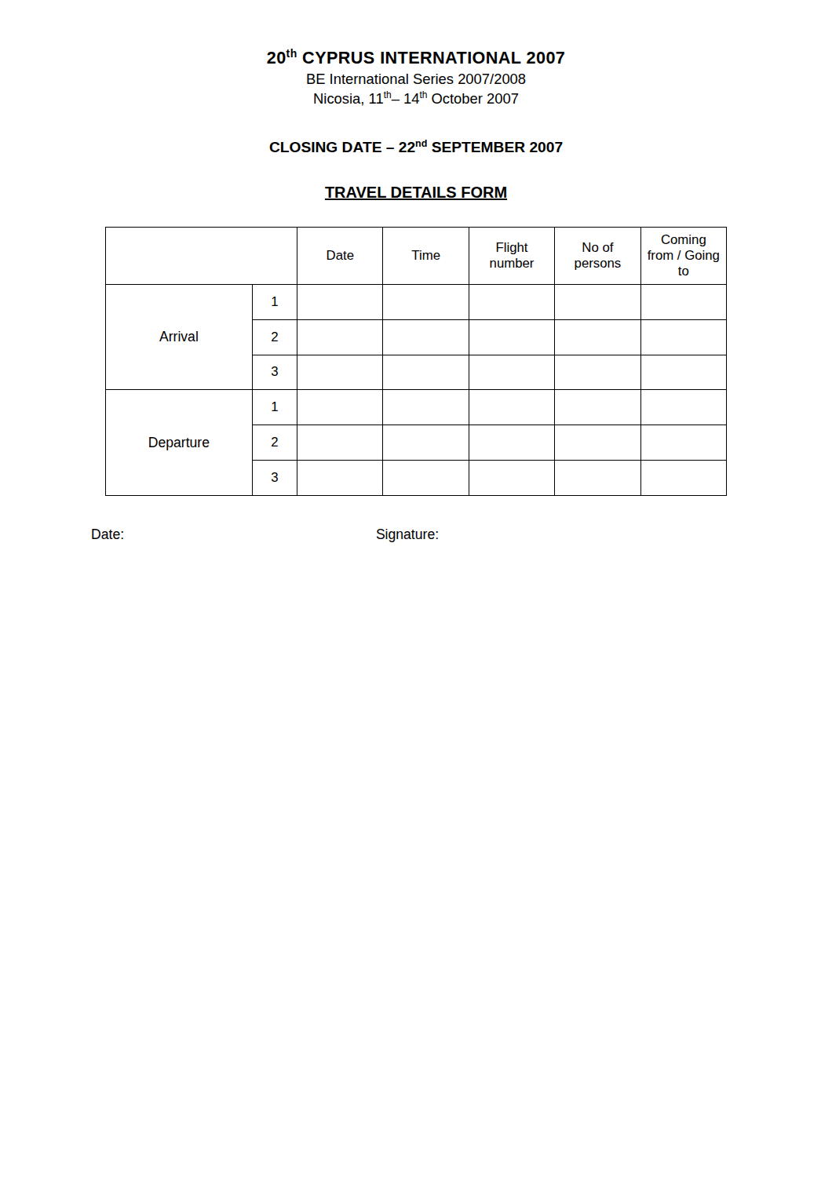20th CYPRUS INTERNATIONAL 2007
BE International Series 2007/2008
Nicosia, 11th– 14th October 2007
CLOSING DATE – 22nd SEPTEMBER 2007
TRAVEL DETAILS FORM
| | Date | Time | Flight number | No of persons | Coming from / Going to |
| --- | --- | --- | --- | --- | --- |
| Arrival | 1 | | | | | |
| 2 | | | | | |
| 3 | | | | | |
| Departure | 1 | | | | | |
| 2 | | | | | |
| 3 | | | | | |
Date: Signature: